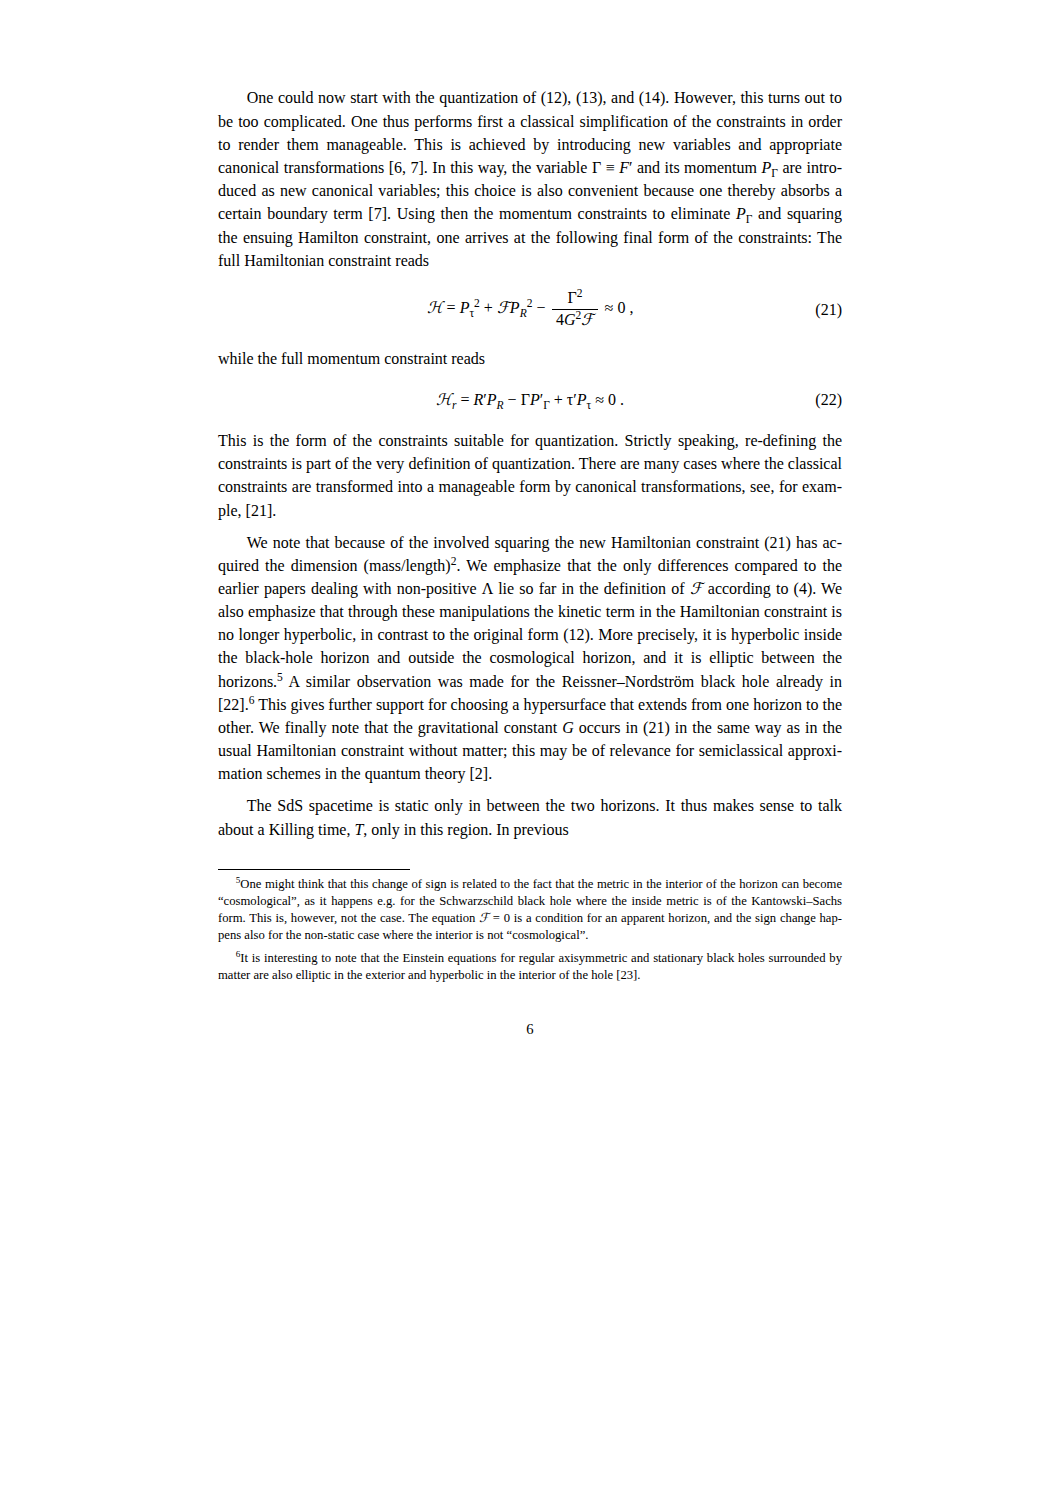One could now start with the quantization of (12), (13), and (14). However, this turns out to be too complicated. One thus performs first a classical simplification of the constraints in order to render them manageable. This is achieved by introducing new variables and appropriate canonical transformations [6, 7]. In this way, the variable Γ ≡ F′ and its momentum PΓ are introduced as new canonical variables; this choice is also convenient because one thereby absorbs a certain boundary term [7]. Using then the momentum constraints to eliminate PΓ and squaring the ensuing Hamilton constraint, one arrives at the following final form of the constraints: The full Hamiltonian constraint reads
ℋ = Pτ2 + ℱPR2 − Γ24G2ℱ ≈ 0 , (21)
while the full momentum constraint reads
ℋr = R′PR − ΓP′Γ + τ′Pτ ≈ 0 . (22)
This is the form of the constraints suitable for quantization. Strictly speaking, re-defining the constraints is part of the very definition of quantization. There are many cases where the classical constraints are transformed into a manageable form by canonical transformations, see, for example, [21].
We note that because of the involved squaring the new Hamiltonian constraint (21) has acquired the dimension (mass/length)2. We emphasize that the only differences compared to the earlier papers dealing with non-positive Λ lie so far in the definition of ℱ according to (4). We also emphasize that through these manipulations the kinetic term in the Hamiltonian constraint is no longer hyperbolic, in contrast to the original form (12). More precisely, it is hyperbolic inside the black-hole horizon and outside the cosmological horizon, and it is elliptic between the horizons.5 A similar observation was made for the Reissner–Nordström black hole already in [22].6 This gives further support for choosing a hypersurface that extends from one horizon to the other. We finally note that the gravitational constant G occurs in (21) in the same way as in the usual Hamiltonian constraint without matter; this may be of relevance for semiclassical approximation schemes in the quantum theory [2].
The SdS spacetime is static only in between the two horizons. It thus makes sense to talk about a Killing time, T, only in this region. In previous
5 One might think that this change of sign is related to the fact that the metric in the interior of the horizon can become “cosmological”, as it happens e.g. for the Schwarzschild black hole where the inside metric is of the Kantowski–Sachs form. This is, however, not the case. The equation ℱ = 0 is a condition for an apparent horizon, and the sign change happens also for the non-static case where the interior is not “cosmological”.
6 It is interesting to note that the Einstein equations for regular axisymmetric and stationary black holes surrounded by matter are also elliptic in the exterior and hyperbolic in the interior of the hole [23].
6